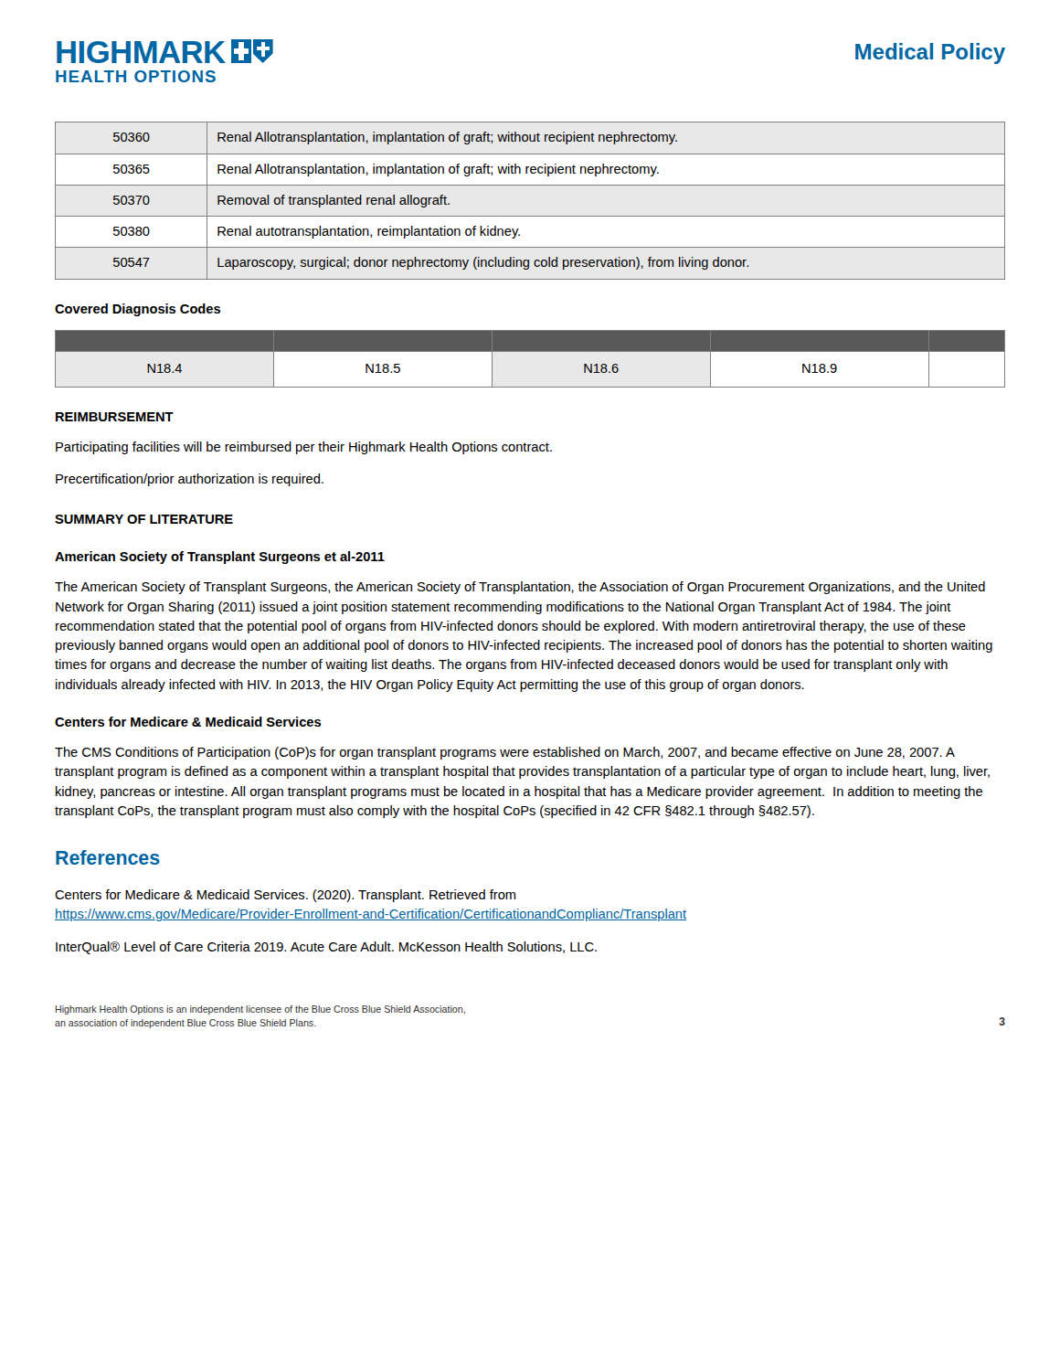HIGHMARK
HEALTH OPTIONS
Medical Policy
| 50360 | Renal Allotransplantation, implantation of graft; without recipient nephrectomy. |
| 50365 | Renal Allotransplantation, implantation of graft; with recipient nephrectomy. |
| 50370 | Removal of transplanted renal allograft. |
| 50380 | Renal autotransplantation, reimplantation of kidney. |
| 50547 | Laparoscopy, surgical; donor nephrectomy (including cold preservation), from living donor. |
Covered Diagnosis Codes
| N18.4 | N18.5 | N18.6 | N18.9 | |
REIMBURSEMENT
Participating facilities will be reimbursed per their Highmark Health Options contract.
Precertification/prior authorization is required.
SUMMARY OF LITERATURE
American Society of Transplant Surgeons et al-2011
The American Society of Transplant Surgeons, the American Society of Transplantation, the Association of Organ Procurement Organizations, and the United Network for Organ Sharing (2011) issued a joint position statement recommending modifications to the National Organ Transplant Act of 1984. The joint recommendation stated that the potential pool of organs from HIV-infected donors should be explored. With modern antiretroviral therapy, the use of these previously banned organs would open an additional pool of donors to HIV-infected recipients. The increased pool of donors has the potential to shorten waiting times for organs and decrease the number of waiting list deaths. The organs from HIV-infected deceased donors would be used for transplant only with individuals already infected with HIV. In 2013, the HIV Organ Policy Equity Act permitting the use of this group of organ donors.
Centers for Medicare & Medicaid Services
The CMS Conditions of Participation (CoP)s for organ transplant programs were established on March, 2007, and became effective on June 28, 2007. A transplant program is defined as a component within a transplant hospital that provides transplantation of a particular type of organ to include heart, lung, liver, kidney, pancreas or intestine. All organ transplant programs must be located in a hospital that has a Medicare provider agreement. In addition to meeting the transplant CoPs, the transplant program must also comply with the hospital CoPs (specified in 42 CFR §482.1 through §482.57).
References
Centers for Medicare & Medicaid Services. (2020). Transplant. Retrieved from
https://www.cms.gov/Medicare/Provider-Enrollment-and-Certification/CertificationandComplianc/Transplant
InterQual® Level of Care Criteria 2019. Acute Care Adult. McKesson Health Solutions, LLC.
Highmark Health Options is an independent licensee of the Blue Cross Blue Shield Association,
an association of independent Blue Cross Blue Shield Plans.
3